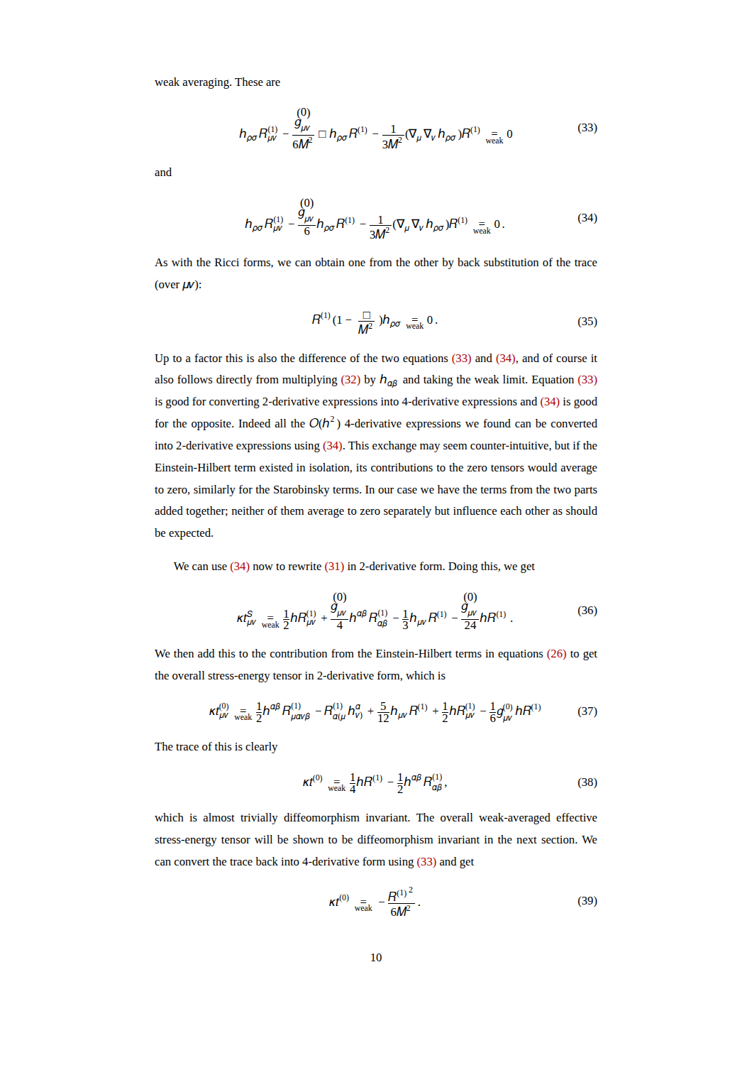weak averaging. These are
hρσ Rμν(1) − gμν(0) 6M2 □ hρσ R(1) − 13M2 ( ∇μ ∇ν hρσ ) R(1) =weak 0 (33)
and
hρσ Rμν(1) − gμν(0) 6 hρσ R(1) − 13M2 ( ∇μ ∇ν hρσ ) R(1) =weak 0 . (34)
As with the Ricci forms, we can obtain one from the other by back substitution of the trace (over μν):
R(1) ( 1− □M2 ) hρσ =weak 0 . (35)
Up to a factor this is also the difference of the two equations (33) and (34), and of course it also follows directly from multiplying (32) by hαβ and taking the weak limit. Equation (33) is good for converting 2-derivative expressions into 4-derivative expressions and (34) is good for the opposite. Indeed all the O(h2) 4-derivative expressions we found can be converted into 2-derivative expressions using (34). This exchange may seem counter-intuitive, but if the Einstein-Hilbert term existed in isolation, its contributions to the zero tensors would average to zero, similarly for the Starobinsky terms. In our case we have the terms from the two parts added together; neither of them average to zero separately but influence each other as should be expected.
We can use (34) now to rewrite (31) in 2-derivative form. Doing this, we get
κ tμνS =weak 12 h Rμν(1) + gμν(0) 4 hαβ Rαβ(1) − 13 hμν R(1) − gμν(0) 24 h R(1) . (36)
We then add this to the contribution from the Einstein-Hilbert terms in equations (26) to get the overall stress-energy tensor in 2-derivative form, which is
κ tμν(0) =weak 12 hαβ Rμανβ(1) − Rα(μ(1) hν)α + 512 hμν R(1) + 12 h Rμν(1) − 16 gμν(0) h R(1) (37)
The trace of this is clearly
κ t(0) =weak 14 h R(1) − 12 hαβ Rαβ(1) , (38)
which is almost trivially diffeomorphism invariant. The overall weak-averaged effective stress-energy tensor will be shown to be diffeomorphism invariant in the next section. We can convert the trace back into 4-derivative form using (33) and get
κ t(0) =weak − R(1)2 6M2 . (39)
10